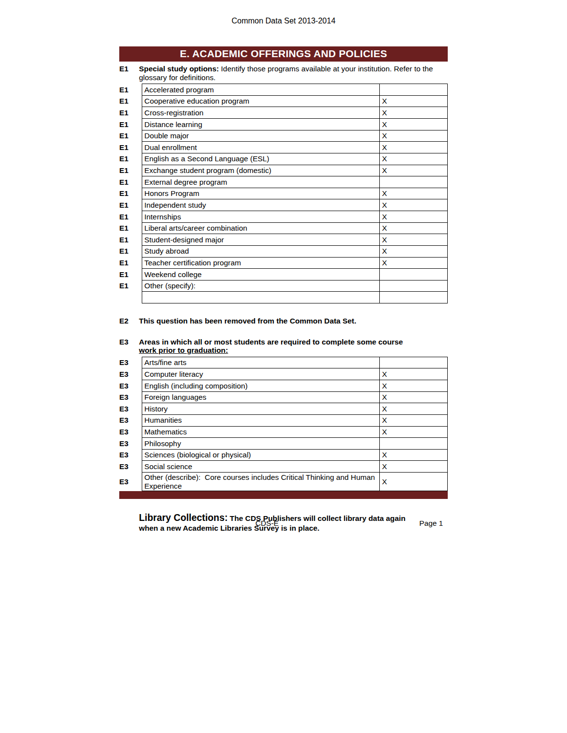Common Data Set 2013-2014
E. ACADEMIC OFFERINGS AND POLICIES
E1
Special study options: Identify those programs available at your institution. Refer to the glossary for definitions.
| E1 | Accelerated program | |
| E1 | Cooperative education program | X |
| E1 | Cross-registration | X |
| E1 | Distance learning | X |
| E1 | Double major | X |
| E1 | Dual enrollment | X |
| E1 | English as a Second Language (ESL) | X |
| E1 | Exchange student program (domestic) | X |
| E1 | External degree program | |
| E1 | Honors Program | X |
| E1 | Independent study | X |
| E1 | Internships | X |
| E1 | Liberal arts/career combination | X |
| E1 | Student-designed major | X |
| E1 | Study abroad | X |
| E1 | Teacher certification program | X |
| E1 | Weekend college | |
| E1 | Other (specify): | |
E2
This question has been removed from the Common Data Set.
E3
Areas in which all or most students are required to complete some course
work prior to graduation:
| E3 | Arts/fine arts | |
| E3 | Computer literacy | X |
| E3 | English (including composition) | X |
| E3 | Foreign languages | X |
| E3 | History | X |
| E3 | Humanities | X |
| E3 | Mathematics | X |
| E3 | Philosophy | |
| E3 | Sciences (biological or physical) | X |
| E3 | Social science | X |
| E3 | Other (describe): Core courses includes Critical Thinking and Human Experience | X |
Library Collections: The CDS Publishers will collect library data again
when a new Academic Libraries Survey is in place.
CDS-E
Page 1